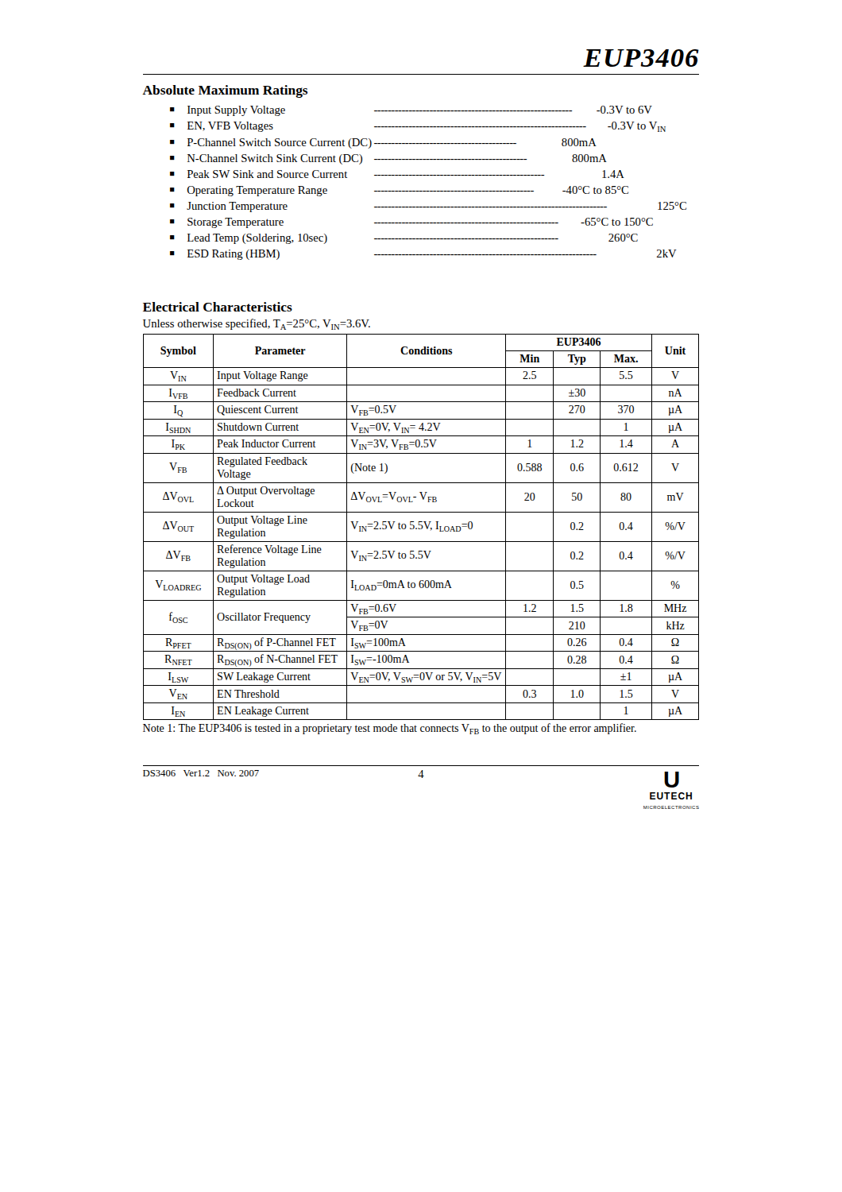EUP3406
Absolute Maximum Ratings
Input Supply Voltage----------------------------------------------------------0.3V to 6V
EN, VFB Voltages--------------------------------------------------------------0.3V to VIN
P-Channel Switch Source Current (DC)-----------------------------------------800mA
N-Channel Switch Sink Current (DC)--------------------------------------------800mA
Peak SW Sink and Source Current-------------------------------------------------1.4A
Operating Temperature Range-----------------------------------------------40°C to 85°C
Junction Temperature-------------------------------------------------------------------125°C
Storage Temperature------------------------------------------------------65°C to 150°C
Lead Temp (Soldering, 10sec)-----------------------------------------------------260°C
ESD Rating (HBM)----------------------------------------------------------------2kV
Electrical Characteristics
Unless otherwise specified, TA=25°C, VIN=3.6V.
| Symbol | Parameter | Conditions | EUP3406 | Unit |
| --- | --- | --- | --- | --- |
| Min | Typ | Max. |
| V IN | Input Voltage Range | | 2.5 | | 5.5 | V |
| I VFB | Feedback Current | | | ±30 | | nA |
| I Q | Quiescent Current | V FB =0.5V | | 270 | 370 | µA |
| I SHDN | Shutdown Current | V EN =0V, V IN = 4.2V | | | 1 | µA |
| I PK | Peak Inductor Current | V IN =3V, V FB =0.5V | 1 | 1.2 | 1.4 | A |
| V FB | Regulated Feedback Voltage | (Note 1) | 0.588 | 0.6 | 0.612 | V |
| ΔV OVL | Δ Output Overvoltage Lockout | ΔV OVL =V OVL - V FB | 20 | 50 | 80 | mV |
| ΔV OUT | Output Voltage Line Regulation | V IN =2.5V to 5.5V, I LOAD =0 | | 0.2 | 0.4 | %/V |
| ΔV FB | Reference Voltage Line Regulation | V IN =2.5V to 5.5V | | 0.2 | 0.4 | %/V |
| V LOADREG | Output Voltage Load Regulation | I LOAD =0mA to 600mA | | 0.5 | | % |
| f OSC | Oscillator Frequency | V FB =0.6V | 1.2 | 1.5 | 1.8 | MHz |
| V FB =0V | | 210 | | kHz |
| R PFET | R DS(ON) of P-Channel FET | I SW =100mA | | 0.26 | 0.4 | Ω |
| R NFET | R DS(ON) of N-Channel FET | I SW =-100mA | | 0.28 | 0.4 | Ω |
| I LSW | SW Leakage Current | V EN =0V, V SW =0V or 5V, V IN =5V | | | ±1 | µA |
| V EN | EN Threshold | | 0.3 | 1.0 | 1.5 | V |
| I EN | EN Leakage Current | | | | 1 | µA |
Note 1: The EUP3406 is tested in a proprietary test mode that connects VFB to the output of the error amplifier.
DS3406 Ver1.2 Nov. 2007
4
U
EUTECH
MICROELECTRONICS